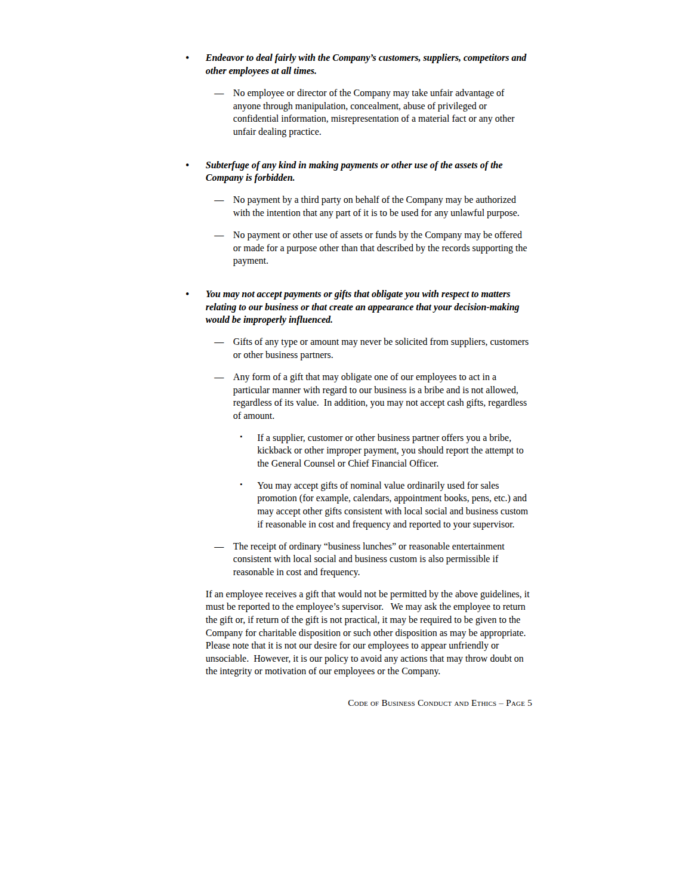•Endeavor to deal fairly with the Company’s customers, suppliers, competitors and other employees at all times.
—No employee or director of the Company may take unfair advantage of anyone through manipulation, concealment, abuse of privileged or confidential information, misrepresentation of a material fact or any other unfair dealing practice.
•Subterfuge of any kind in making payments or other use of the assets of the Company is forbidden.
—No payment by a third party on behalf of the Company may be authorized with the intention that any part of it is to be used for any unlawful purpose.
—No payment or other use of assets or funds by the Company may be offered or made for a purpose other than that described by the records supporting the payment.
•You may not accept payments or gifts that obligate you with respect to matters relating to our business or that create an appearance that your decision-making would be improperly influenced.
—Gifts of any type or amount may never be solicited from suppliers, customers or other business partners.
—Any form of a gift that may obligate one of our employees to act in a particular manner with regard to our business is a bribe and is not allowed, regardless of its value. In addition, you may not accept cash gifts, regardless of amount.
▪If a supplier, customer or other business partner offers you a bribe, kickback or other improper payment, you should report the attempt to the General Counsel or Chief Financial Officer.
▪You may accept gifts of nominal value ordinarily used for sales promotion (for example, calendars, appointment books, pens, etc.) and may accept other gifts consistent with local social and business custom if reasonable in cost and frequency and reported to your supervisor.
—The receipt of ordinary “business lunches” or reasonable entertainment consistent with local social and business custom is also permissible if reasonable in cost and frequency.
If an employee receives a gift that would not be permitted by the above guidelines, it must be reported to the employee’s supervisor. We may ask the employee to return the gift or, if return of the gift is not practical, it may be required to be given to the Company for charitable disposition or such other disposition as may be appropriate. Please note that it is not our desire for our employees to appear unfriendly or unsociable. However, it is our policy to avoid any actions that may throw doubt on the integrity or motivation of our employees or the Company.
Code of Business Conduct and Ethics – Page 5